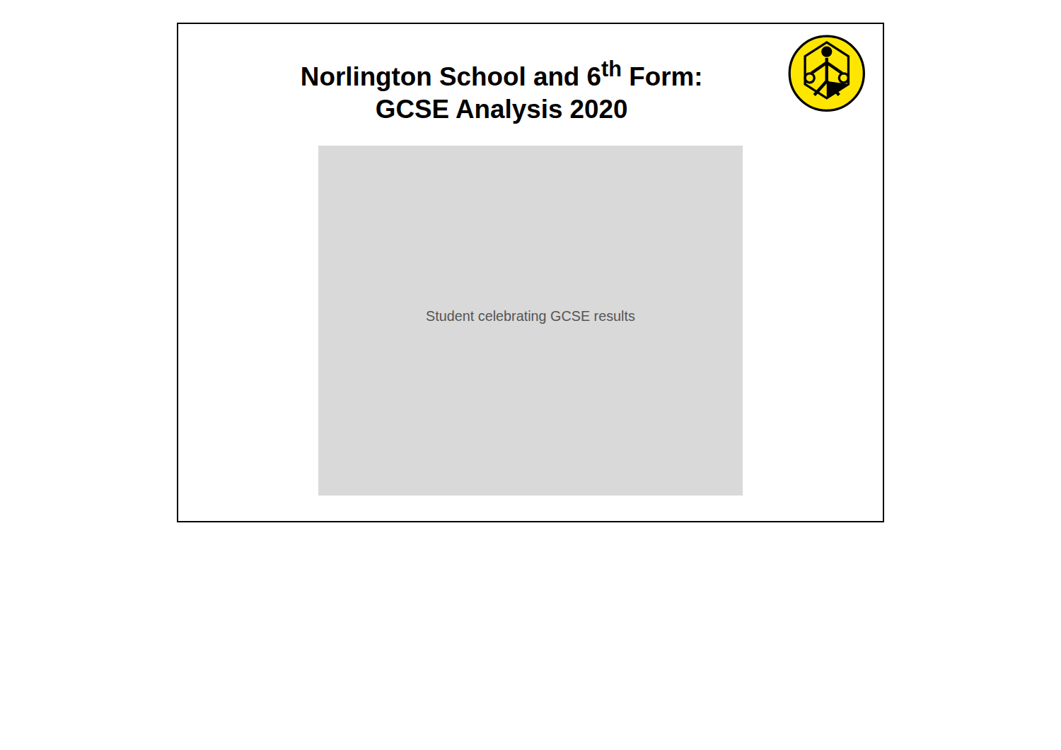Norlington School and 6th Form:
GCSE Analysis 2020
A Norlington student reacts joyfully to opening his GCSE results.